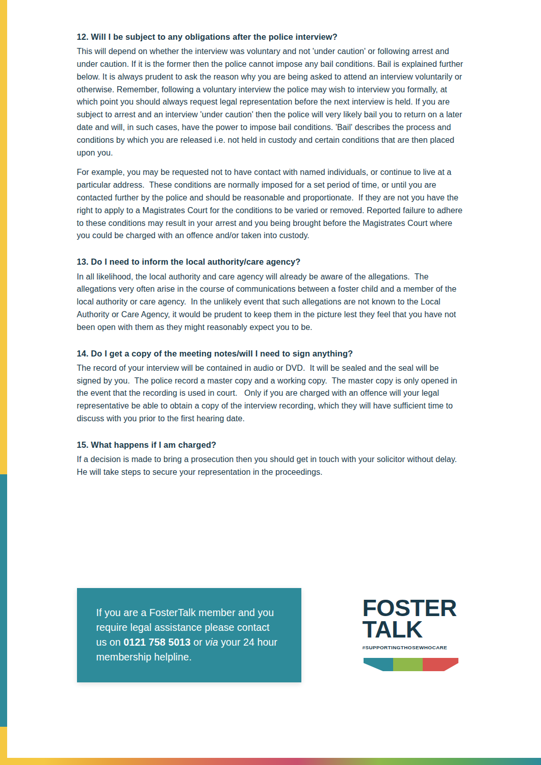12. Will I be subject to any obligations after the police interview?
This will depend on whether the interview was voluntary and not 'under caution' or following arrest and under caution. If it is the former then the police cannot impose any bail conditions. Bail is explained further below. It is always prudent to ask the reason why you are being asked to attend an interview voluntarily or otherwise. Remember, following a voluntary interview the police may wish to interview you formally, at which point you should always request legal representation before the next interview is held. If you are subject to arrest and an interview 'under caution' then the police will very likely bail you to return on a later date and will, in such cases, have the power to impose bail conditions. 'Bail' describes the process and conditions by which you are released i.e. not held in custody and certain conditions that are then placed upon you.
For example, you may be requested not to have contact with named individuals, or continue to live at a particular address. These conditions are normally imposed for a set period of time, or until you are contacted further by the police and should be reasonable and proportionate. If they are not you have the right to apply to a Magistrates Court for the conditions to be varied or removed. Reported failure to adhere to these conditions may result in your arrest and you being brought before the Magistrates Court where you could be charged with an offence and/or taken into custody.
13. Do I need to inform the local authority/care agency?
In all likelihood, the local authority and care agency will already be aware of the allegations. The allegations very often arise in the course of communications between a foster child and a member of the local authority or care agency. In the unlikely event that such allegations are not known to the Local Authority or Care Agency, it would be prudent to keep them in the picture lest they feel that you have not been open with them as they might reasonably expect you to be.
14. Do I get a copy of the meeting notes/will I need to sign anything?
The record of your interview will be contained in audio or DVD. It will be sealed and the seal will be signed by you. The police record a master copy and a working copy. The master copy is only opened in the event that the recording is used in court. Only if you are charged with an offence will your legal representative be able to obtain a copy of the interview recording, which they will have sufficient time to discuss with you prior to the first hearing date.
15. What happens if I am charged?
If a decision is made to bring a prosecution then you should get in touch with your solicitor without delay. He will take steps to secure your representation in the proceedings.
If you are a FosterTalk member and you require legal assistance please contact us on 0121 758 5013 or via your 24 hour membership helpline.
FOSTER
TALK
#SUPPORTINGTHOSEWHOCARE